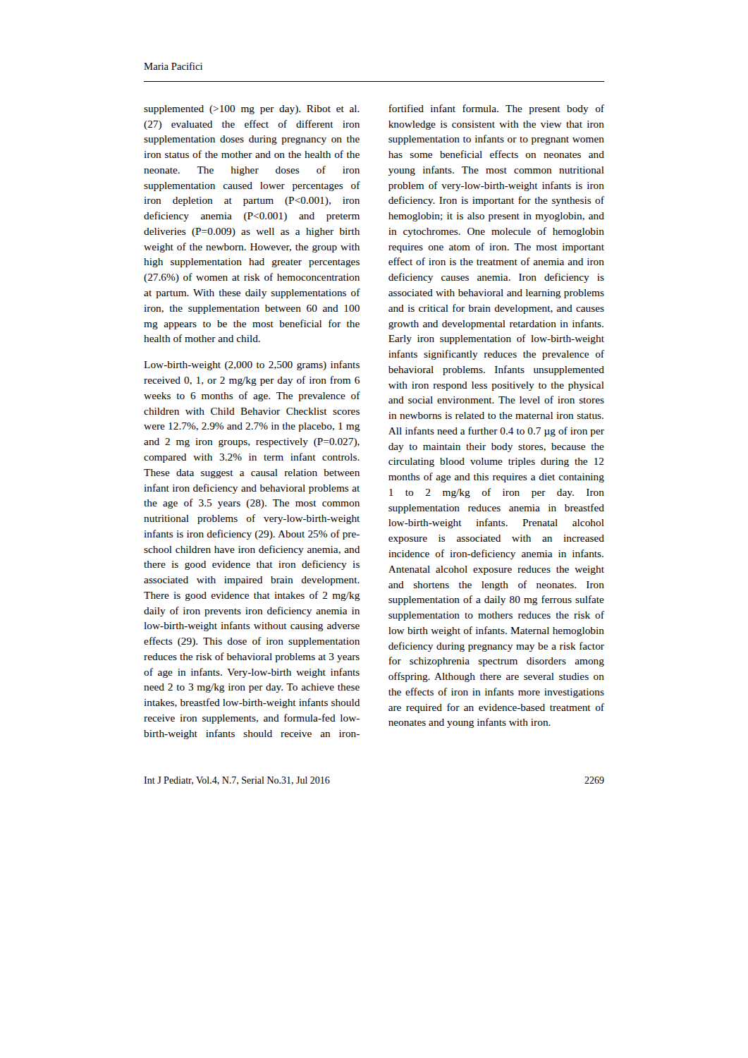Maria Pacifici
supplemented (>100 mg per day). Ribot et al. (27) evaluated the effect of different iron supplementation doses during pregnancy on the iron status of the mother and on the health of the neonate. The higher doses of iron supplementation caused lower percentages of iron depletion at partum (P<0.001), iron deficiency anemia (P<0.001) and preterm deliveries (P=0.009) as well as a higher birth weight of the newborn. However, the group with high supplementation had greater percentages (27.6%) of women at risk of hemoconcentration at partum. With these daily supplementations of iron, the supplementation between 60 and 100 mg appears to be the most beneficial for the health of mother and child.
Low-birth-weight (2,000 to 2,500 grams) infants received 0, 1, or 2 mg/kg per day of iron from 6 weeks to 6 months of age. The prevalence of children with Child Behavior Checklist scores were 12.7%, 2.9% and 2.7% in the placebo, 1 mg and 2 mg iron groups, respectively (P=0.027), compared with 3.2% in term infant controls. These data suggest a causal relation between infant iron deficiency and behavioral problems at the age of 3.5 years (28). The most common nutritional problems of very-low-birth-weight infants is iron deficiency (29). About 25% of pre-school children have iron deficiency anemia, and there is good evidence that iron deficiency is associated with impaired brain development. There is good evidence that intakes of 2 mg/kg daily of iron prevents iron deficiency anemia in low-birth-weight infants without causing adverse effects (29). This dose of iron supplementation reduces the risk of behavioral problems at 3 years of age in infants. Very-low-birth weight infants need 2 to 3 mg/kg iron per day. To achieve these intakes, breastfed low-birth-weight infants should receive iron supplements, and formula-fed low-birth-weight infants should receive an iron-fortified infant formula. The present body of knowledge is consistent with the view that iron supplementation to infants or to pregnant women has some beneficial effects on neonates and young infants. The most common nutritional problem of very-low-birth-weight infants is iron deficiency. Iron is important for the synthesis of hemoglobin; it is also present in myoglobin, and in cytochromes. One molecule of hemoglobin requires one atom of iron. The most important effect of iron is the treatment of anemia and iron deficiency causes anemia. Iron deficiency is associated with behavioral and learning problems and is critical for brain development, and causes growth and developmental retardation in infants. Early iron supplementation of low-birth-weight infants significantly reduces the prevalence of behavioral problems. Infants unsupplemented with iron respond less positively to the physical and social environment. The level of iron stores in newborns is related to the maternal iron status. All infants need a further 0.4 to 0.7 µg of iron per day to maintain their body stores, because the circulating blood volume triples during the 12 months of age and this requires a diet containing 1 to 2 mg/kg of iron per day. Iron supplementation reduces anemia in breastfed low-birth-weight infants. Prenatal alcohol exposure is associated with an increased incidence of iron-deficiency anemia in infants. Antenatal alcohol exposure reduces the weight and shortens the length of neonates. Iron supplementation of a daily 80 mg ferrous sulfate supplementation to mothers reduces the risk of low birth weight of infants. Maternal hemoglobin deficiency during pregnancy may be a risk factor for schizophrenia spectrum disorders among offspring. Although there are several studies on the effects of iron in infants more investigations are required for an evidence-based treatment of neonates and young infants with iron.
Int J Pediatr, Vol.4, N.7, Serial No.31, Jul 2016
2269